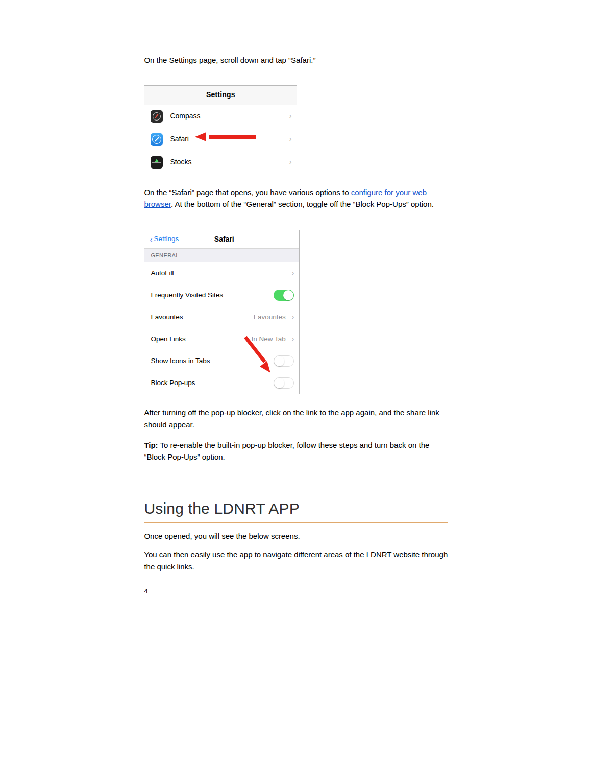On the Settings page, scroll down and tap “Safari.”
Settings
Compass ›
Safari ›
Stocks ›
On the “Safari” page that opens, you have various options to configure for your web browser. At the bottom of the “General” section, toggle off the “Block Pop-Ups” option.
‹Settings Safari
GENERAL
AutoFill ›
Frequently Visited Sites
Favourites Favourites ›
Open Links In New Tab ›
Show Icons in Tabs
Block Pop-ups
After turning off the pop-up blocker, click on the link to the app again, and the share link should appear.
Tip: To re-enable the built-in pop-up blocker, follow these steps and turn back on the “Block Pop-Ups” option.
Using the LDNRT APP
Once opened, you will see the below screens.
You can then easily use the app to navigate different areas of the LDNRT website through the quick links.
4